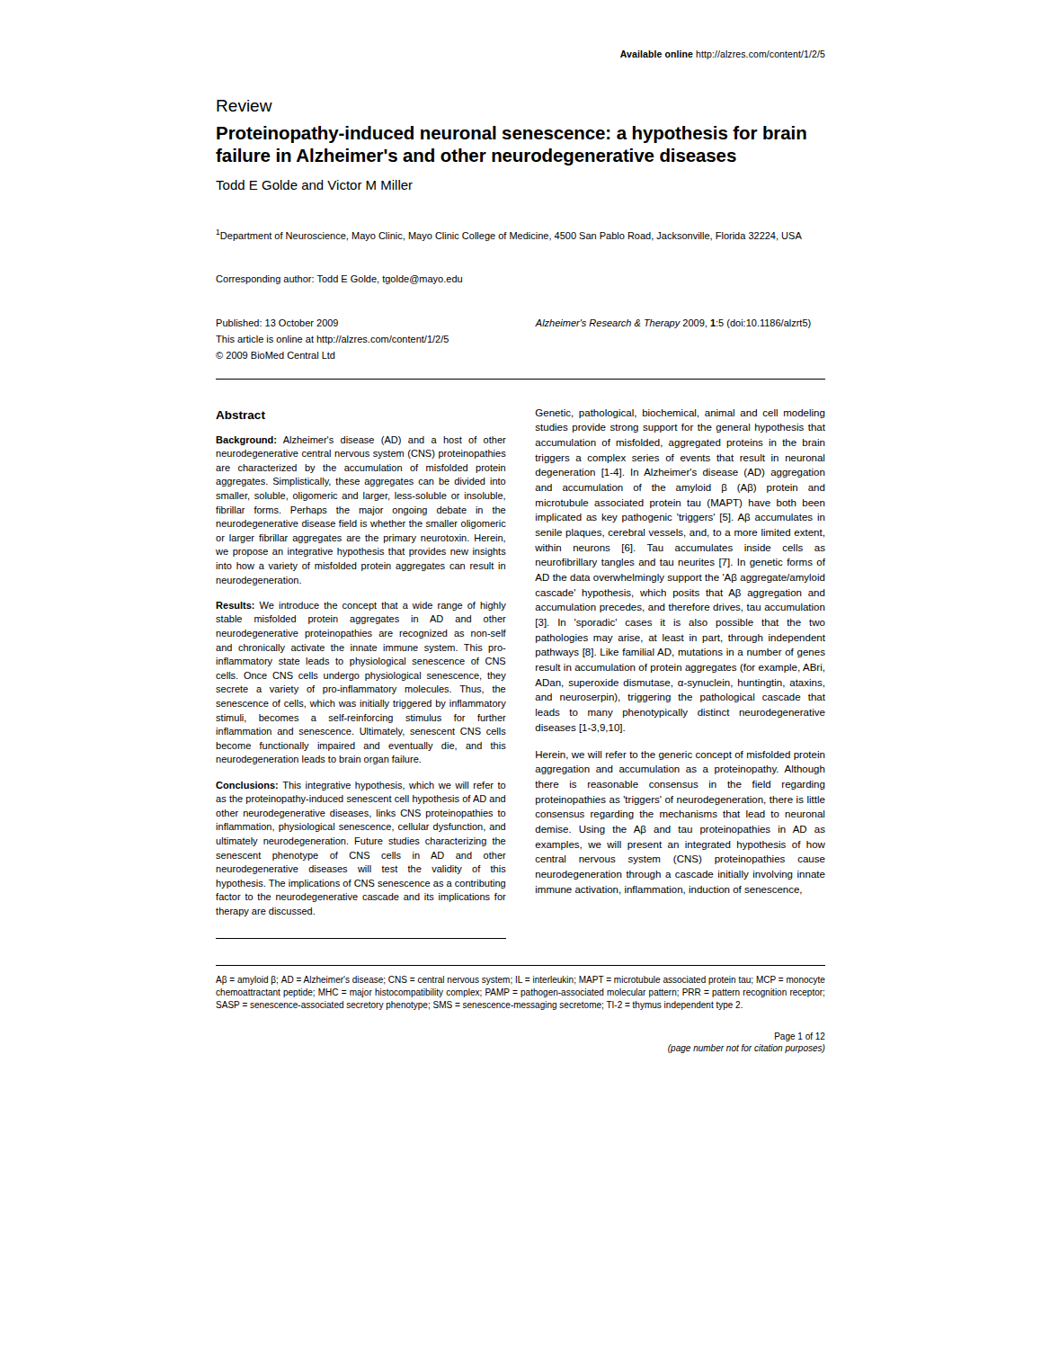Available online http://alzres.com/content/1/2/5
Review
Proteinopathy-induced neuronal senescence: a hypothesis for brain failure in Alzheimer's and other neurodegenerative diseases
Todd E Golde and Victor M Miller
1Department of Neuroscience, Mayo Clinic, Mayo Clinic College of Medicine, 4500 San Pablo Road, Jacksonville, Florida 32224, USA
Corresponding author: Todd E Golde, tgolde@mayo.edu
Published: 13 October 2009
This article is online at http://alzres.com/content/1/2/5
© 2009 BioMed Central Ltd
Alzheimer's Research & Therapy 2009, 1:5 (doi:10.1186/alzrt5)
Abstract
Background: Alzheimer's disease (AD) and a host of other neurodegenerative central nervous system (CNS) proteinopathies are characterized by the accumulation of misfolded protein aggregates. Simplistically, these aggregates can be divided into smaller, soluble, oligomeric and larger, less-soluble or insoluble, fibrillar forms. Perhaps the major ongoing debate in the neurodegenerative disease field is whether the smaller oligomeric or larger fibrillar aggregates are the primary neurotoxin. Herein, we propose an integrative hypothesis that provides new insights into how a variety of misfolded protein aggregates can result in neurodegeneration.
Results: We introduce the concept that a wide range of highly stable misfolded protein aggregates in AD and other neurodegenerative proteinopathies are recognized as non-self and chronically activate the innate immune system. This pro-inflammatory state leads to physiological senescence of CNS cells. Once CNS cells undergo physiological senescence, they secrete a variety of pro-inflammatory molecules. Thus, the senescence of cells, which was initially triggered by inflammatory stimuli, becomes a self-reinforcing stimulus for further inflammation and senescence. Ultimately, senescent CNS cells become functionally impaired and eventually die, and this neurodegeneration leads to brain organ failure.
Conclusions: This integrative hypothesis, which we will refer to as the proteinopathy-induced senescent cell hypothesis of AD and other neurodegenerative diseases, links CNS proteinopathies to inflammation, physiological senescence, cellular dysfunction, and ultimately neurodegeneration. Future studies characterizing the senescent phenotype of CNS cells in AD and other neurodegenerative diseases will test the validity of this hypothesis. The implications of CNS senescence as a contributing factor to the neurodegenerative cascade and its implications for therapy are discussed.
Genetic, pathological, biochemical, animal and cell modeling studies provide strong support for the general hypothesis that accumulation of misfolded, aggregated proteins in the brain triggers a complex series of events that result in neuronal degeneration [1-4]. In Alzheimer's disease (AD) aggregation and accumulation of the amyloid β (Aβ) protein and microtubule associated protein tau (MAPT) have both been implicated as key pathogenic 'triggers' [5]. Aβ accumulates in senile plaques, cerebral vessels, and, to a more limited extent, within neurons [6]. Tau accumulates inside cells as neurofibrillary tangles and tau neurites [7]. In genetic forms of AD the data overwhelmingly support the 'Aβ aggregate/amyloid cascade' hypothesis, which posits that Aβ aggregation and accumulation precedes, and therefore drives, tau accumulation [3]. In 'sporadic' cases it is also possible that the two pathologies may arise, at least in part, through independent pathways [8]. Like familial AD, mutations in a number of genes result in accumulation of protein aggregates (for example, ABri, ADan, superoxide dismutase, α-synuclein, huntingtin, ataxins, and neuroserpin), triggering the pathological cascade that leads to many phenotypically distinct neurodegenerative diseases [1-3,9,10].
Herein, we will refer to the generic concept of misfolded protein aggregation and accumulation as a proteinopathy. Although there is reasonable consensus in the field regarding proteinopathies as 'triggers' of neurodegeneration, there is little consensus regarding the mechanisms that lead to neuronal demise. Using the Aβ and tau proteinopathies in AD as examples, we will present an integrated hypothesis of how central nervous system (CNS) proteinopathies cause neurodegeneration through a cascade initially involving innate immune activation, inflammation, induction of senescence,
Aβ = amyloid β; AD = Alzheimer's disease; CNS = central nervous system; IL = interleukin; MAPT = microtubule associated protein tau; MCP = monocyte chemoattractant peptide; MHC = major histocompatibility complex; PAMP = pathogen-associated molecular pattern; PRR = pattern recognition receptor; SASP = senescence-associated secretory phenotype; SMS = senescence-messaging secretome; TI-2 = thymus independent type 2.
Page 1 of 12
(page number not for citation purposes)